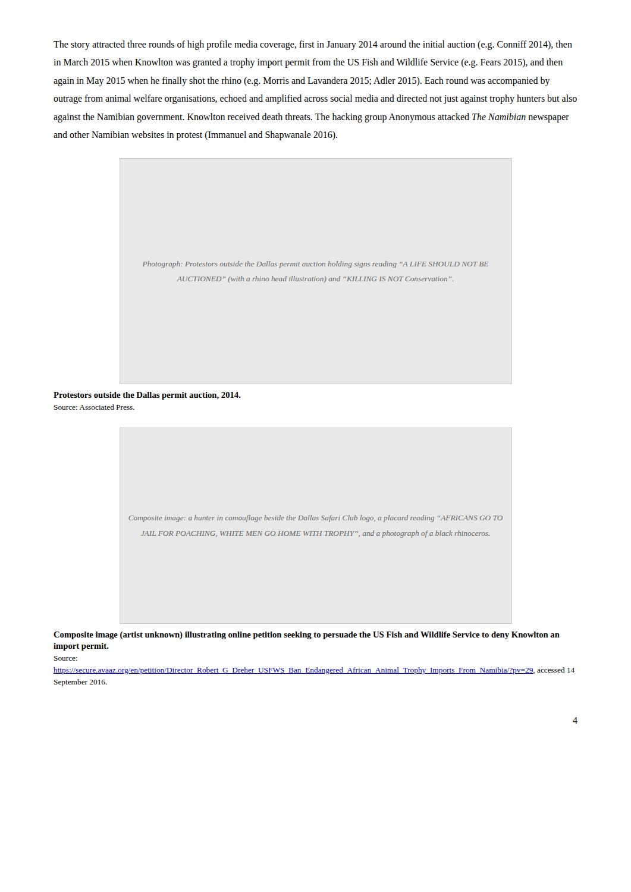The story attracted three rounds of high profile media coverage, first in January 2014 around the initial auction (e.g. Conniff 2014), then in March 2015 when Knowlton was granted a trophy import permit from the US Fish and Wildlife Service (e.g. Fears 2015), and then again in May 2015 when he finally shot the rhino (e.g. Morris and Lavandera 2015; Adler 2015). Each round was accompanied by outrage from animal welfare organisations, echoed and amplified across social media and directed not just against trophy hunters but also against the Namibian government. Knowlton received death threats. The hacking group Anonymous attacked The Namibian newspaper and other Namibian websites in protest (Immanuel and Shapwanale 2016).
Photograph: Protestors outside the Dallas permit auction holding signs reading “A LIFE SHOULD NOT BE AUCTIONED” (with a rhino head illustration) and “KILLING IS NOT Conservation”.
Protestors outside the Dallas permit auction, 2014.
Source: Associated Press.
Composite image: a hunter in camouflage beside the Dallas Safari Club logo, a placard reading “AFRICANS GO TO JAIL FOR POACHING, WHITE MEN GO HOME WITH TROPHY”, and a photograph of a black rhinoceros.
Composite image (artist unknown) illustrating online petition seeking to persuade the US Fish and Wildlife Service to deny Knowlton an import permit.
Source:
https://secure.avaaz.org/en/petition/Director_Robert_G_Dreher_USFWS_Ban_Endangered_African_Animal_Trophy_Imports_From_Namibia/?pv=29, accessed 14 September 2016.
4